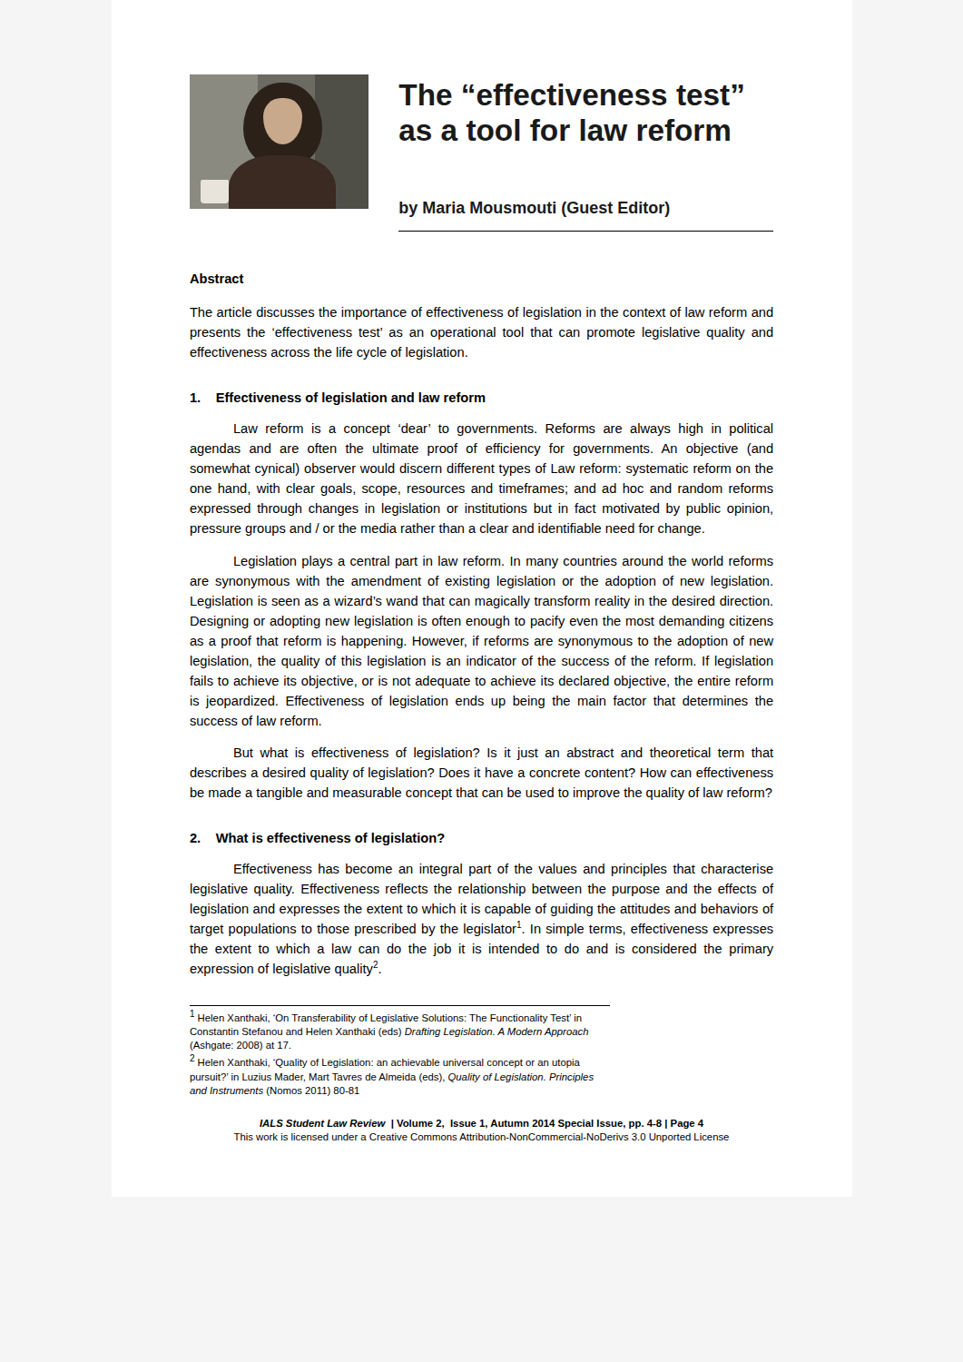The “effectiveness test” as a tool for law reform
by Maria Mousmouti (Guest Editor)
Abstract
The article discusses the importance of effectiveness of legislation in the context of law reform and presents the ‘effectiveness test’ as an operational tool that can promote legislative quality and effectiveness across the life cycle of legislation.
1. Effectiveness of legislation and law reform
Law reform is a concept ‘dear’ to governments. Reforms are always high in political agendas and are often the ultimate proof of efficiency for governments. An objective (and somewhat cynical) observer would discern different types of Law reform: systematic reform on the one hand, with clear goals, scope, resources and timeframes; and ad hoc and random reforms expressed through changes in legislation or institutions but in fact motivated by public opinion, pressure groups and / or the media rather than a clear and identifiable need for change.
Legislation plays a central part in law reform. In many countries around the world reforms are synonymous with the amendment of existing legislation or the adoption of new legislation. Legislation is seen as a wizard’s wand that can magically transform reality in the desired direction. Designing or adopting new legislation is often enough to pacify even the most demanding citizens as a proof that reform is happening. However, if reforms are synonymous to the adoption of new legislation, the quality of this legislation is an indicator of the success of the reform. If legislation fails to achieve its objective, or is not adequate to achieve its declared objective, the entire reform is jeopardized. Effectiveness of legislation ends up being the main factor that determines the success of law reform.
But what is effectiveness of legislation? Is it just an abstract and theoretical term that describes a desired quality of legislation? Does it have a concrete content? How can effectiveness be made a tangible and measurable concept that can be used to improve the quality of law reform?
2. What is effectiveness of legislation?
Effectiveness has become an integral part of the values and principles that characterise legislative quality. Effectiveness reflects the relationship between the purpose and the effects of legislation and expresses the extent to which it is capable of guiding the attitudes and behaviors of target populations to those prescribed by the legislator1. In simple terms, effectiveness expresses the extent to which a law can do the job it is intended to do and is considered the primary expression of legislative quality2.
1 Helen Xanthaki, ‘On Transferability of Legislative Solutions: The Functionality Test’ in Constantin Stefanou and Helen Xanthaki (eds) Drafting Legislation. A Modern Approach (Ashgate: 2008) at 17.
2 Helen Xanthaki, ‘Quality of Legislation: an achievable universal concept or an utopia pursuit?’ in Luzius Mader, Mart Tavres de Almeida (eds), Quality of Legislation. Principles and Instruments (Nomos 2011) 80-81
IALS Student Law Review | Volume 2, Issue 1, Autumn 2014 Special Issue, pp. 4-8 | Page 4
This work is licensed under a Creative Commons Attribution-NonCommercial-NoDerivs 3.0 Unported License